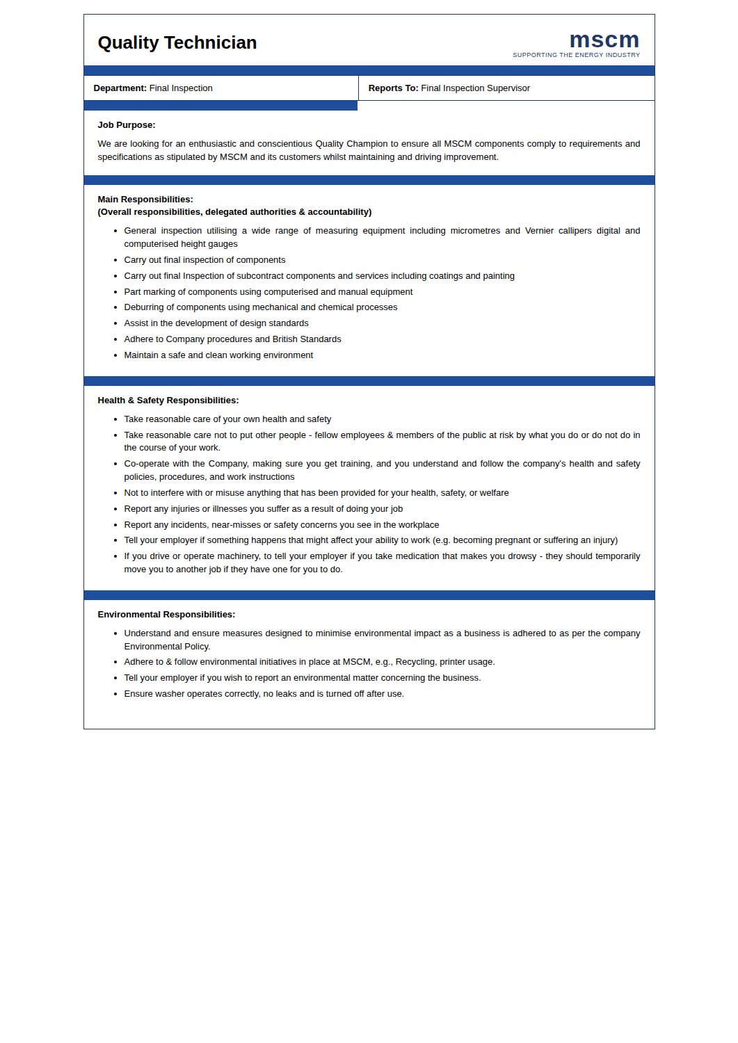Quality Technician
mscm
SUPPORTING THE ENERGY INDUSTRY
Department: Final Inspection
Reports To: Final Inspection Supervisor
Job Purpose:
We are looking for an enthusiastic and conscientious Quality Champion to ensure all MSCM components comply to requirements and specifications as stipulated by MSCM and its customers whilst maintaining and driving improvement.
Main Responsibilities: (Overall responsibilities, delegated authorities & accountability)
General inspection utilising a wide range of measuring equipment including micrometres and Vernier callipers digital and computerised height gauges
Carry out final inspection of components
Carry out final Inspection of subcontract components and services including coatings and painting
Part marking of components using computerised and manual equipment
Deburring of components using mechanical and chemical processes
Assist in the development of design standards
Adhere to Company procedures and British Standards
Maintain a safe and clean working environment
Health & Safety Responsibilities:
Take reasonable care of your own health and safety
Take reasonable care not to put other people - fellow employees & members of the public at risk by what you do or do not do in the course of your work.
Co-operate with the Company, making sure you get training, and you understand and follow the company's health and safety policies, procedures, and work instructions
Not to interfere with or misuse anything that has been provided for your health, safety, or welfare
Report any injuries or illnesses you suffer as a result of doing your job
Report any incidents, near-misses or safety concerns you see in the workplace
Tell your employer if something happens that might affect your ability to work (e.g. becoming pregnant or suffering an injury)
If you drive or operate machinery, to tell your employer if you take medication that makes you drowsy - they should temporarily move you to another job if they have one for you to do.
Environmental Responsibilities:
Understand and ensure measures designed to minimise environmental impact as a business is adhered to as per the company Environmental Policy.
Adhere to & follow environmental initiatives in place at MSCM, e.g., Recycling, printer usage.
Tell your employer if you wish to report an environmental matter concerning the business.
Ensure washer operates correctly, no leaks and is turned off after use.